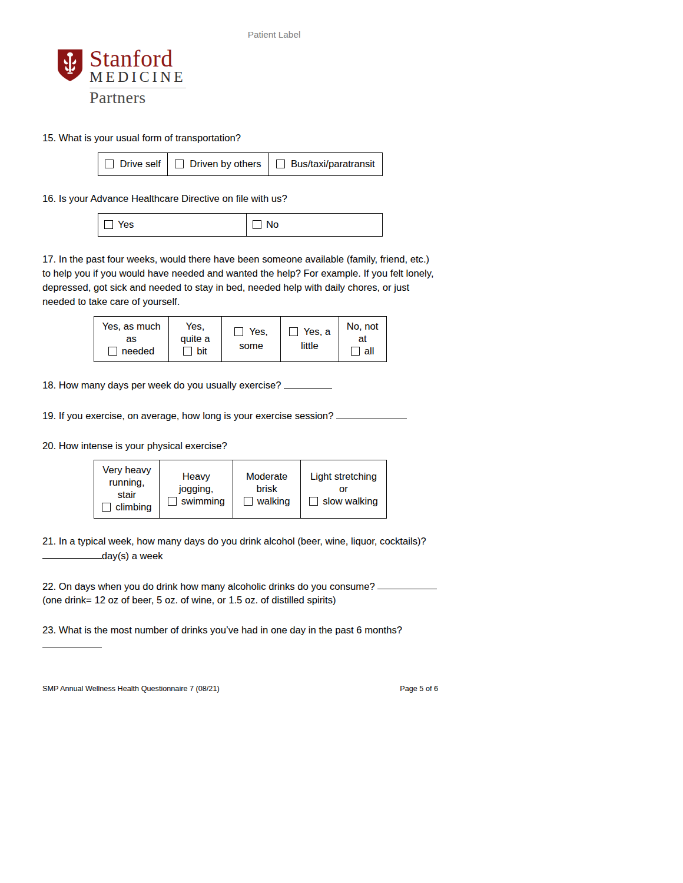Patient Label
Stanford MEDICINE
Partners
15. What is your usual form of transportation?
| Drive self | Driven by others | Bus/taxi/paratransit |
16. Is your Advance Healthcare Directive on file with us?
| Yes | No |
17. In the past four weeks, would there have been someone available (family, friend, etc.) to help you if you would have needed and wanted the help? For example. If you felt lonely, depressed, got sick and needed to stay in bed, needed help with daily chores, or just needed to take care of yourself.
| Yes, as much as needed | Yes, quite a bit | Yes, some | Yes, a little | No, not at all |
18. How many days per week do you usually exercise?
19. If you exercise, on average, how long is your exercise session?
20. How intense is your physical exercise?
| Very heavy running, stair climbing | Heavy jogging, swimming | Moderate brisk walking | Light stretching or slow walking |
21. In a typical week, how many days do you drink alcohol (beer, wine, liquor, cocktails)?
day(s) a week
22. On days when you do drink how many alcoholic drinks do you consume?
(one drink= 12 oz of beer, 5 oz. of wine, or 1.5 oz. of distilled spirits)
23. What is the most number of drinks you’ve had in one day in the past 6 months?
SMP Annual Wellness Health Questionnaire 7 (08/21) Page 5 of 6